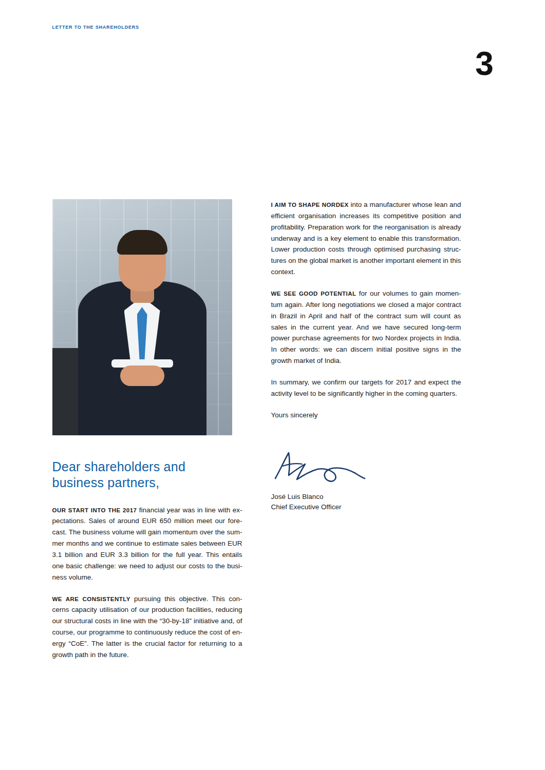Letter to the Shareholders
3
Dear shareholders and
business partners,
Our start into the 2017 financial year was in line with expectations. Sales of around EUR 650 million meet our forecast. The business volume will gain momentum over the summer months and we continue to estimate sales between EUR 3.1 billion and EUR 3.3 billion for the full year. This entails one basic challenge: we need to adjust our costs to the business volume.
We are consistently pursuing this objective. This concerns capacity utilisation of our production facilities, reducing our structural costs in line with the “30-by-18” initiative and, of course, our programme to continuously reduce the cost of energy “CoE”. The latter is the crucial factor for returning to a growth path in the future.
I aim to shape Nordex into a manufacturer whose lean and efficient organisation increases its competitive position and profitability. Preparation work for the reorganisation is already underway and is a key element to enable this transformation. Lower production costs through optimised purchasing structures on the global market is another important element in this context.
We see good potential for our volumes to gain momentum again. After long negotiations we closed a major contract in Brazil in April and half of the contract sum will count as sales in the current year. And we have secured long-term power purchase agreements for two Nordex projects in India. In other words: we can discern initial positive signs in the growth market of India.
In summary, we confirm our targets for 2017 and expect the activity level to be significantly higher in the coming quarters.
Yours sincerely
José Luis Blanco
Chief Executive Officer